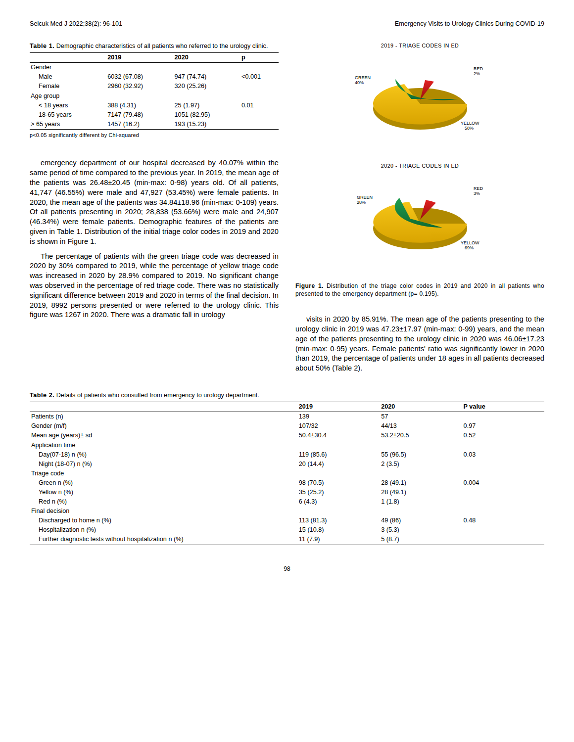Selcuk Med J 2022;38(2): 96-101 Emergency Visits to Urology Clinics During COVID-19
Table 1. Demographic characteristics of all patients who referred to the urology clinic.
| | 2019 | 2020 | p |
| --- | --- | --- | --- |
| Gender | | | |
| Male | 6032 (67.08) | 947 (74.74) | <0.001 |
| Female | 2960 (32.92) | 320 (25.26) | |
| Age group | | | |
| < 18 years | 388 (4.31) | 25 (1.97) | 0.01 |
| 18-65 years | 7147 (79.48) | 1051 (82.95) | |
| > 65 years | 1457 (16.2) | 193 (15.23) | |
p<0.05 significantly different by Chi-squared
emergency department of our hospital decreased by 40.07% within the same period of time compared to the previous year. In 2019, the mean age of the patients was 26.48±20.45 (min-max: 0-98) years old. Of all patients, 41,747 (46.55%) were male and 47,927 (53.45%) were female patients. In 2020, the mean age of the patients was 34.84±18.96 (min-max: 0-109) years. Of all patients presenting in 2020; 28,838 (53.66%) were male and 24,907 (46.34%) were female patients. Demographic features of the patients are given in Table 1. Distribution of the initial triage color codes in 2019 and 2020 is shown in Figure 1.
The percentage of patients with the green triage code was decreased in 2020 by 30% compared to 2019, while the percentage of yellow triage code was increased in 2020 by 28.9% compared to 2019. No significant change was observed in the percentage of red triage code. There was no statistically significant difference between 2019 and 2020 in terms of the final decision. In 2019, 8992 persons presented or were referred to the urology clinic. This figure was 1267 in 2020. There was a dramatic fall in urology
2019 - TRIAGE CODES IN ED
RED 2% GREEN 40% YELLOW 58%
2020 - TRIAGE CODES IN ED
RED 3% GREEN 28% YELLOW 69%
Figure 1. Distribution of the triage color codes in 2019 and 2020 in all patients who presented to the emergency department (p= 0.195).
visits in 2020 by 85.91%. The mean age of the patients presenting to the urology clinic in 2019 was 47.23±17.97 (min-max: 0-99) years, and the mean age of the patients presenting to the urology clinic in 2020 was 46.06±17.23 (min-max: 0-95) years. Female patients' ratio was significantly lower in 2020 than 2019, the percentage of patients under 18 ages in all patients decreased about 50% (Table 2).
Table 2. Details of patients who consulted from emergency to urology department.
| | 2019 | 2020 | P value |
| --- | --- | --- | --- |
| Patients (n) | 139 | 57 | |
| Gender (m/f) | 107/32 | 44/13 | 0.97 |
| Mean age (years)± sd | 50.4±30.4 | 53.2±20.5 | 0.52 |
| Application time | | | |
| Day(07-18) n (%) | 119 (85.6) | 55 (96.5) | 0.03 |
| Night (18-07) n (%) | 20 (14.4) | 2 (3.5) | |
| Triage code | | | |
| Green n (%) | 98 (70.5) | 28 (49.1) | 0.004 |
| Yellow n (%) | 35 (25.2) | 28 (49.1) | |
| Red n (%) | 6 (4.3) | 1 (1.8) | |
| Final decision | | | |
| Discharged to home n (%) | 113 (81.3) | 49 (86) | 0.48 |
| Hospitalization n (%) | 15 (10.8) | 3 (5.3) | |
| Further diagnostic tests without hospitalization n (%) | 11 (7.9) | 5 (8.7) | |
98